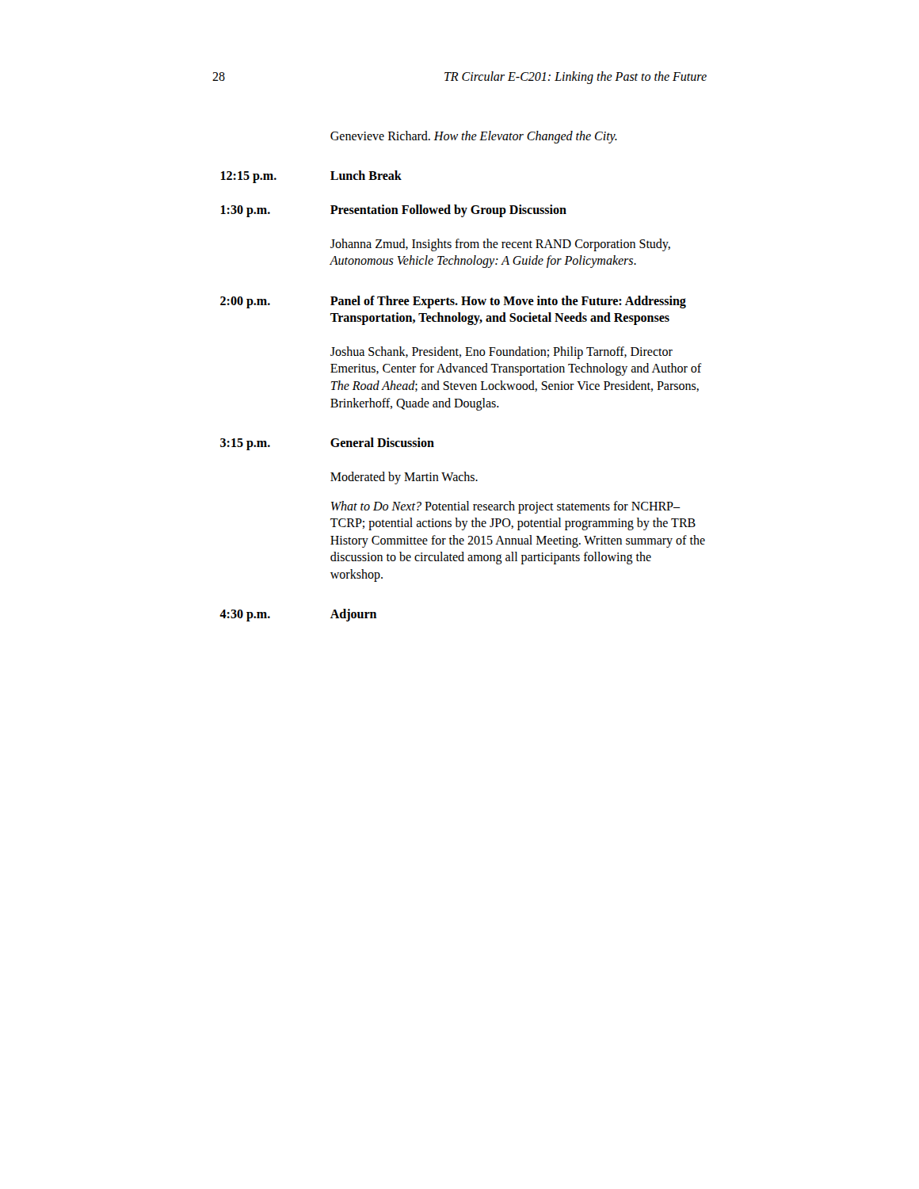28 TR Circular E-C201: Linking the Past to the Future
Genevieve Richard. How the Elevator Changed the City.
12:15 p.m.
Lunch Break
1:30 p.m.
Presentation Followed by Group Discussion
Johanna Zmud, Insights from the recent RAND Corporation Study, Autonomous Vehicle Technology: A Guide for Policymakers.
2:00 p.m.
Panel of Three Experts. How to Move into the Future: Addressing Transportation, Technology, and Societal Needs and Responses
Joshua Schank, President, Eno Foundation; Philip Tarnoff, Director Emeritus, Center for Advanced Transportation Technology and Author of The Road Ahead; and Steven Lockwood, Senior Vice President, Parsons, Brinkerhoff, Quade and Douglas.
3:15 p.m.
General Discussion
Moderated by Martin Wachs.
What to Do Next? Potential research project statements for NCHRP–TCRP; potential actions by the JPO, potential programming by the TRB History Committee for the 2015 Annual Meeting. Written summary of the discussion to be circulated among all participants following the workshop.
4:30 p.m.
Adjourn